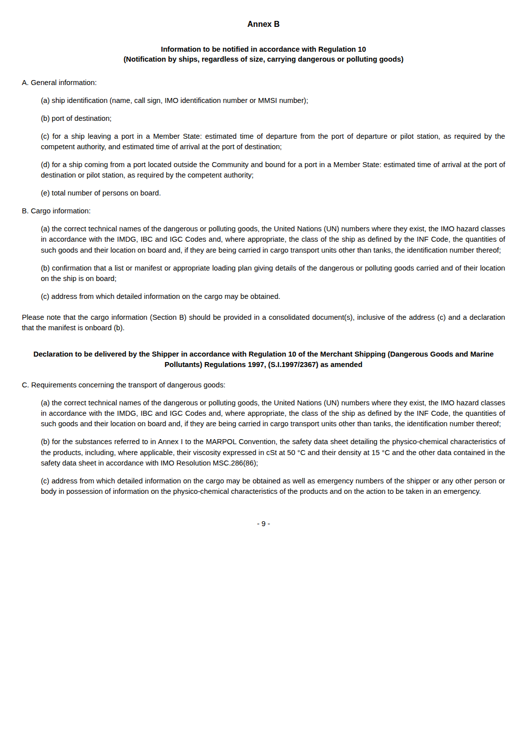Annex B
Information to be notified in accordance with Regulation 10
(Notification by ships, regardless of size, carrying dangerous or polluting goods)
A. General information:
(a) ship identification (name, call sign, IMO identification number or MMSI number);
(b) port of destination;
(c) for a ship leaving a port in a Member State: estimated time of departure from the port of departure or pilot station, as required by the competent authority, and estimated time of arrival at the port of destination;
(d) for a ship coming from a port located outside the Community and bound for a port in a Member State: estimated time of arrival at the port of destination or pilot station, as required by the competent authority;
(e) total number of persons on board.
B. Cargo information:
(a) the correct technical names of the dangerous or polluting goods, the United Nations (UN) numbers where they exist, the IMO hazard classes in accordance with the IMDG, IBC and IGC Codes and, where appropriate, the class of the ship as defined by the INF Code, the quantities of such goods and their location on board and, if they are being carried in cargo transport units other than tanks, the identification number thereof;
(b) confirmation that a list or manifest or appropriate loading plan giving details of the dangerous or polluting goods carried and of their location on the ship is on board;
(c) address from which detailed information on the cargo may be obtained.
Please note that the cargo information (Section B) should be provided in a consolidated document(s), inclusive of the address (c) and a declaration that the manifest is onboard (b).
Declaration to be delivered by the Shipper in accordance with Regulation 10 of the Merchant Shipping (Dangerous Goods and Marine Pollutants) Regulations 1997, (S.I.1997/2367) as amended
C. Requirements concerning the transport of dangerous goods:
(a) the correct technical names of the dangerous or polluting goods, the United Nations (UN) numbers where they exist, the IMO hazard classes in accordance with the IMDG, IBC and IGC Codes and, where appropriate, the class of the ship as defined by the INF Code, the quantities of such goods and their location on board and, if they are being carried in cargo transport units other than tanks, the identification number thereof;
(b) for the substances referred to in Annex I to the MARPOL Convention, the safety data sheet detailing the physico-chemical characteristics of the products, including, where applicable, their viscosity expressed in cSt at 50 °C and their density at 15 °C and the other data contained in the safety data sheet in accordance with IMO Resolution MSC.286(86);
(c) address from which detailed information on the cargo may be obtained as well as emergency numbers of the shipper or any other person or body in possession of information on the physico-chemical characteristics of the products and on the action to be taken in an emergency.
- 9 -